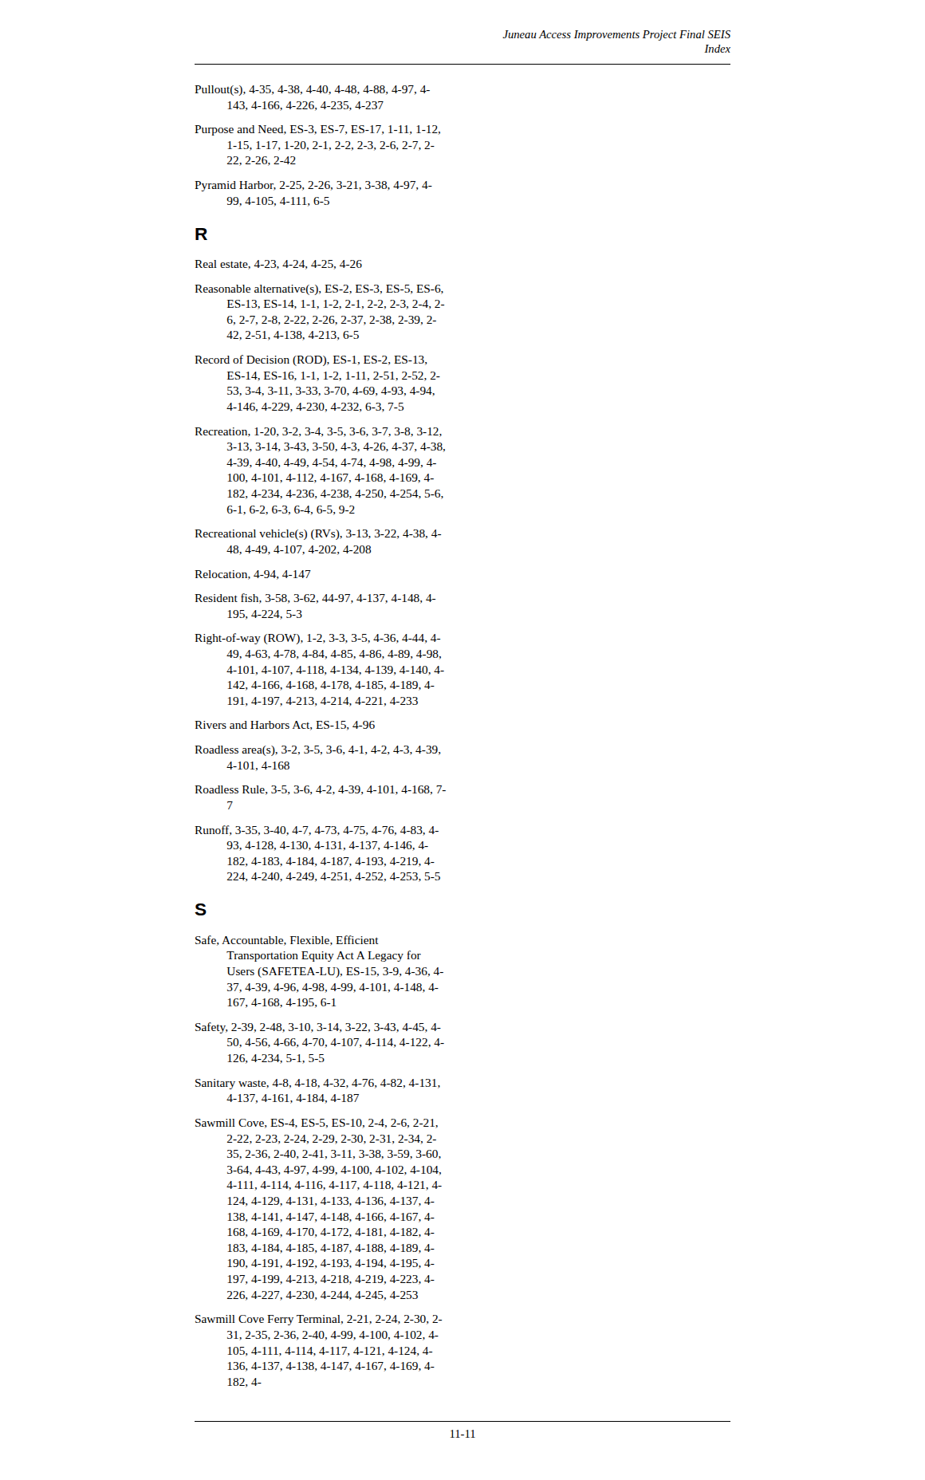Juneau Access Improvements Project Final SEIS Index
Pullout(s), 4-35, 4-38, 4-40, 4-48, 4-88, 4-97, 4-143, 4-166, 4-226, 4-235, 4-237
Purpose and Need, ES-3, ES-7, ES-17, 1-11, 1-12, 1-15, 1-17, 1-20, 2-1, 2-2, 2-3, 2-6, 2-7, 2-22, 2-26, 2-42
Pyramid Harbor, 2-25, 2-26, 3-21, 3-38, 4-97, 4-99, 4-105, 4-111, 6-5
R
Real estate, 4-23, 4-24, 4-25, 4-26
Reasonable alternative(s), ES-2, ES-3, ES-5, ES-6, ES-13, ES-14, 1-1, 1-2, 2-1, 2-2, 2-3, 2-4, 2-6, 2-7, 2-8, 2-22, 2-26, 2-37, 2-38, 2-39, 2-42, 2-51, 4-138, 4-213, 6-5
Record of Decision (ROD), ES-1, ES-2, ES-13, ES-14, ES-16, 1-1, 1-2, 1-11, 2-51, 2-52, 2-53, 3-4, 3-11, 3-33, 3-70, 4-69, 4-93, 4-94, 4-146, 4-229, 4-230, 4-232, 6-3, 7-5
Recreation, 1-20, 3-2, 3-4, 3-5, 3-6, 3-7, 3-8, 3-12, 3-13, 3-14, 3-43, 3-50, 4-3, 4-26, 4-37, 4-38, 4-39, 4-40, 4-49, 4-54, 4-74, 4-98, 4-99, 4-100, 4-101, 4-112, 4-167, 4-168, 4-169, 4-182, 4-234, 4-236, 4-238, 4-250, 4-254, 5-6, 6-1, 6-2, 6-3, 6-4, 6-5, 9-2
Recreational vehicle(s) (RVs), 3-13, 3-22, 4-38, 4-48, 4-49, 4-107, 4-202, 4-208
Relocation, 4-94, 4-147
Resident fish, 3-58, 3-62, 44-97, 4-137, 4-148, 4-195, 4-224, 5-3
Right-of-way (ROW), 1-2, 3-3, 3-5, 4-36, 4-44, 4-49, 4-63, 4-78, 4-84, 4-85, 4-86, 4-89, 4-98, 4-101, 4-107, 4-118, 4-134, 4-139, 4-140, 4-142, 4-166, 4-168, 4-178, 4-185, 4-189, 4-191, 4-197, 4-213, 4-214, 4-221, 4-233
Rivers and Harbors Act, ES-15, 4-96
Roadless area(s), 3-2, 3-5, 3-6, 4-1, 4-2, 4-3, 4-39, 4-101, 4-168
Roadless Rule, 3-5, 3-6, 4-2, 4-39, 4-101, 4-168, 7-7
Runoff, 3-35, 3-40, 4-7, 4-73, 4-75, 4-76, 4-83, 4-93, 4-128, 4-130, 4-131, 4-137, 4-146, 4-182, 4-183, 4-184, 4-187, 4-193, 4-219, 4-224, 4-240, 4-249, 4-251, 4-252, 4-253, 5-5
S
Safe, Accountable, Flexible, Efficient Transportation Equity Act A Legacy for Users (SAFETEA-LU), ES-15, 3-9, 4-36, 4-37, 4-39, 4-96, 4-98, 4-99, 4-101, 4-148, 4-167, 4-168, 4-195, 6-1
Safety, 2-39, 2-48, 3-10, 3-14, 3-22, 3-43, 4-45, 4-50, 4-56, 4-66, 4-70, 4-107, 4-114, 4-122, 4-126, 4-234, 5-1, 5-5
Sanitary waste, 4-8, 4-18, 4-32, 4-76, 4-82, 4-131, 4-137, 4-161, 4-184, 4-187
Sawmill Cove, ES-4, ES-5, ES-10, 2-4, 2-6, 2-21, 2-22, 2-23, 2-24, 2-29, 2-30, 2-31, 2-34, 2-35, 2-36, 2-40, 2-41, 3-11, 3-38, 3-59, 3-60, 3-64, 4-43, 4-97, 4-99, 4-100, 4-102, 4-104, 4-111, 4-114, 4-116, 4-117, 4-118, 4-121, 4-124, 4-129, 4-131, 4-133, 4-136, 4-137, 4-138, 4-141, 4-147, 4-148, 4-166, 4-167, 4-168, 4-169, 4-170, 4-172, 4-181, 4-182, 4-183, 4-184, 4-185, 4-187, 4-188, 4-189, 4-190, 4-191, 4-192, 4-193, 4-194, 4-195, 4-197, 4-199, 4-213, 4-218, 4-219, 4-223, 4-226, 4-227, 4-230, 4-244, 4-245, 4-253
Sawmill Cove Ferry Terminal, 2-21, 2-24, 2-30, 2-31, 2-35, 2-36, 2-40, 4-99, 4-100, 4-102, 4-105, 4-111, 4-114, 4-117, 4-121, 4-124, 4-136, 4-137, 4-138, 4-147, 4-167, 4-169, 4-182, 4-
11-11